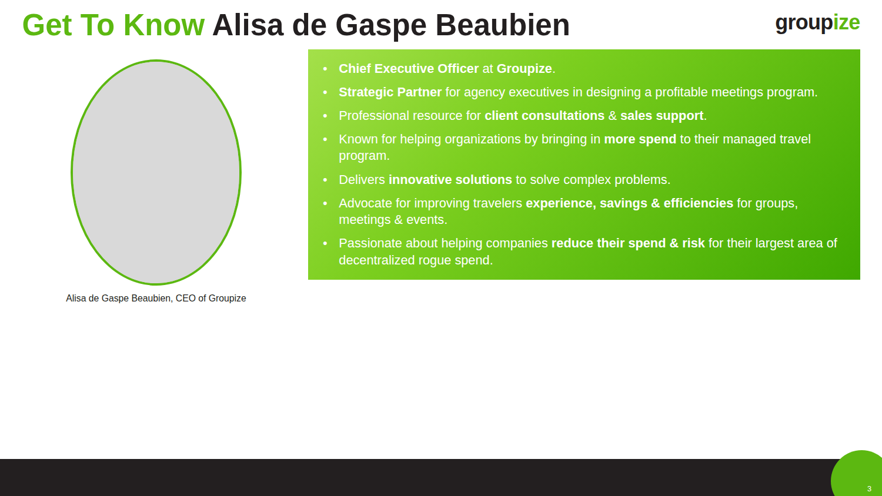Get To Know Alisa de Gaspe Beaubien
group ize
Alisa de Gaspe Beaubien, CEO of Groupize
Chief Executive Officer at Groupize.
Strategic Partner for agency executives in designing a profitable meetings program.
Professional resource for client consultations & sales support.
Known for helping organizations by bringing in more spend to their managed travel program.
Delivers innovative solutions to solve complex problems.
Advocate for improving travelers experience, savings & efficiencies for groups, meetings & events.
Passionate about helping companies reduce their spend & risk for their largest area of decentralized rogue spend.
3